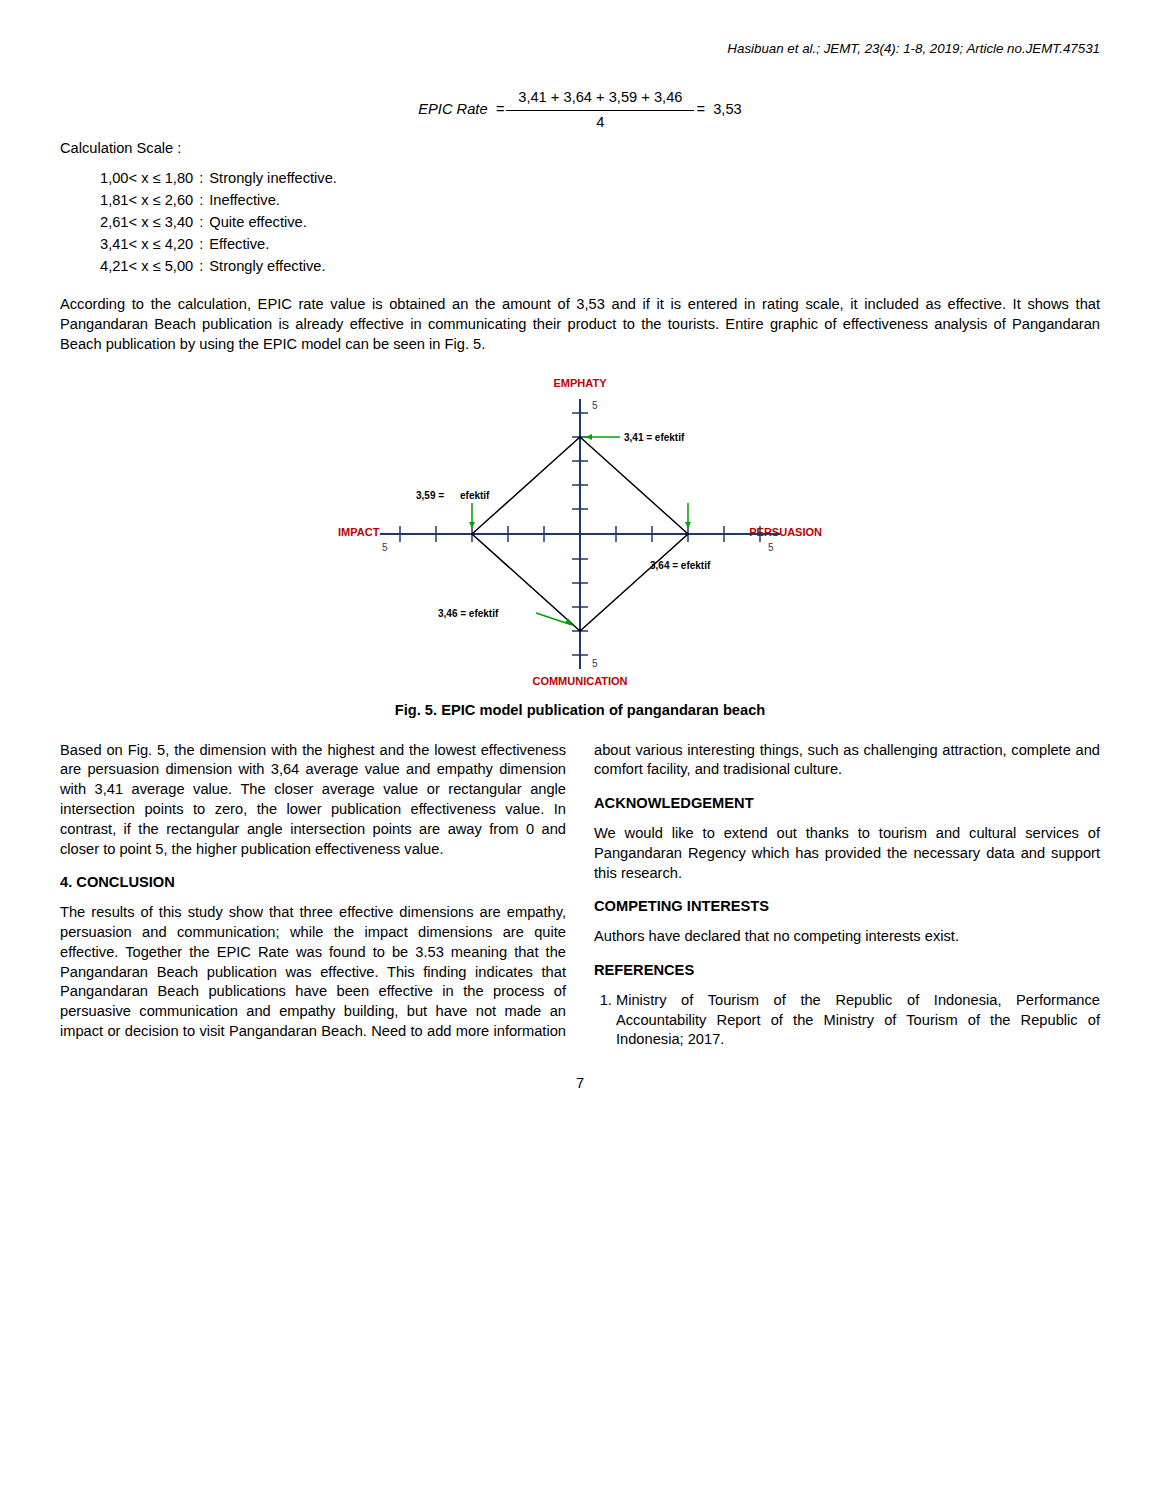Hasibuan et al.; JEMT, 23(4): 1-8, 2019; Article no.JEMT.47531
EPIC Rate = 3,41 + 3,64 + 3,59 + 3,46 4 = 3,53
Calculation Scale :
| 1,00< x ≤ 1,80 | : | Strongly ineffective. |
| 1,81< x ≤ 2,60 | : | Ineffective. |
| 2,61< x ≤ 3,40 | : | Quite effective. |
| 3,41< x ≤ 4,20 | : | Effective. |
| 4,21< x ≤ 5,00 | : | Strongly effective. |
According to the calculation, EPIC rate value is obtained an the amount of 3,53 and if it is entered in rating scale, it included as effective. It shows that Pangandaran Beach publication is already effective in communicating their product to the tourists. Entire graphic of effectiveness analysis of Pangandaran Beach publication by using the EPIC model can be seen in Fig. 5.
EMPHATY COMMUNICATION IMPACT PERSUASION 5 5 5 5 3,41 = efektif 3,59 = efektif 3,64 = efektif 3,46 = efektif
Fig. 5. EPIC model publication of pangandaran beach
Based on Fig. 5, the dimension with the highest and the lowest effectiveness are persuasion dimension with 3,64 average value and empathy dimension with 3,41 average value. The closer average value or rectangular angle intersection points to zero, the lower publication effectiveness value. In contrast, if the rectangular angle intersection points are away from 0 and closer to point 5, the higher publication effectiveness value.
4. Conclusion
The results of this study show that three effective dimensions are empathy, persuasion and communication; while the impact dimensions are quite effective. Together the EPIC Rate was found to be 3.53 meaning that the Pangandaran Beach publication was effective. This finding indicates that Pangandaran Beach publications have been effective in the process of persuasive communication and empathy building, but have not made an impact or decision to visit Pangandaran Beach. Need to add more information about various interesting things, such as challenging attraction, complete and comfort facility, and tradisional culture.
Acknowledgement
We would like to extend out thanks to tourism and cultural services of Pangandaran Regency which has provided the necessary data and support this research.
Competing Interests
Authors have declared that no competing interests exist.
References
Ministry of Tourism of the Republic of Indonesia, Performance Accountability Report of the Ministry of Tourism of the Republic of Indonesia; 2017.
7